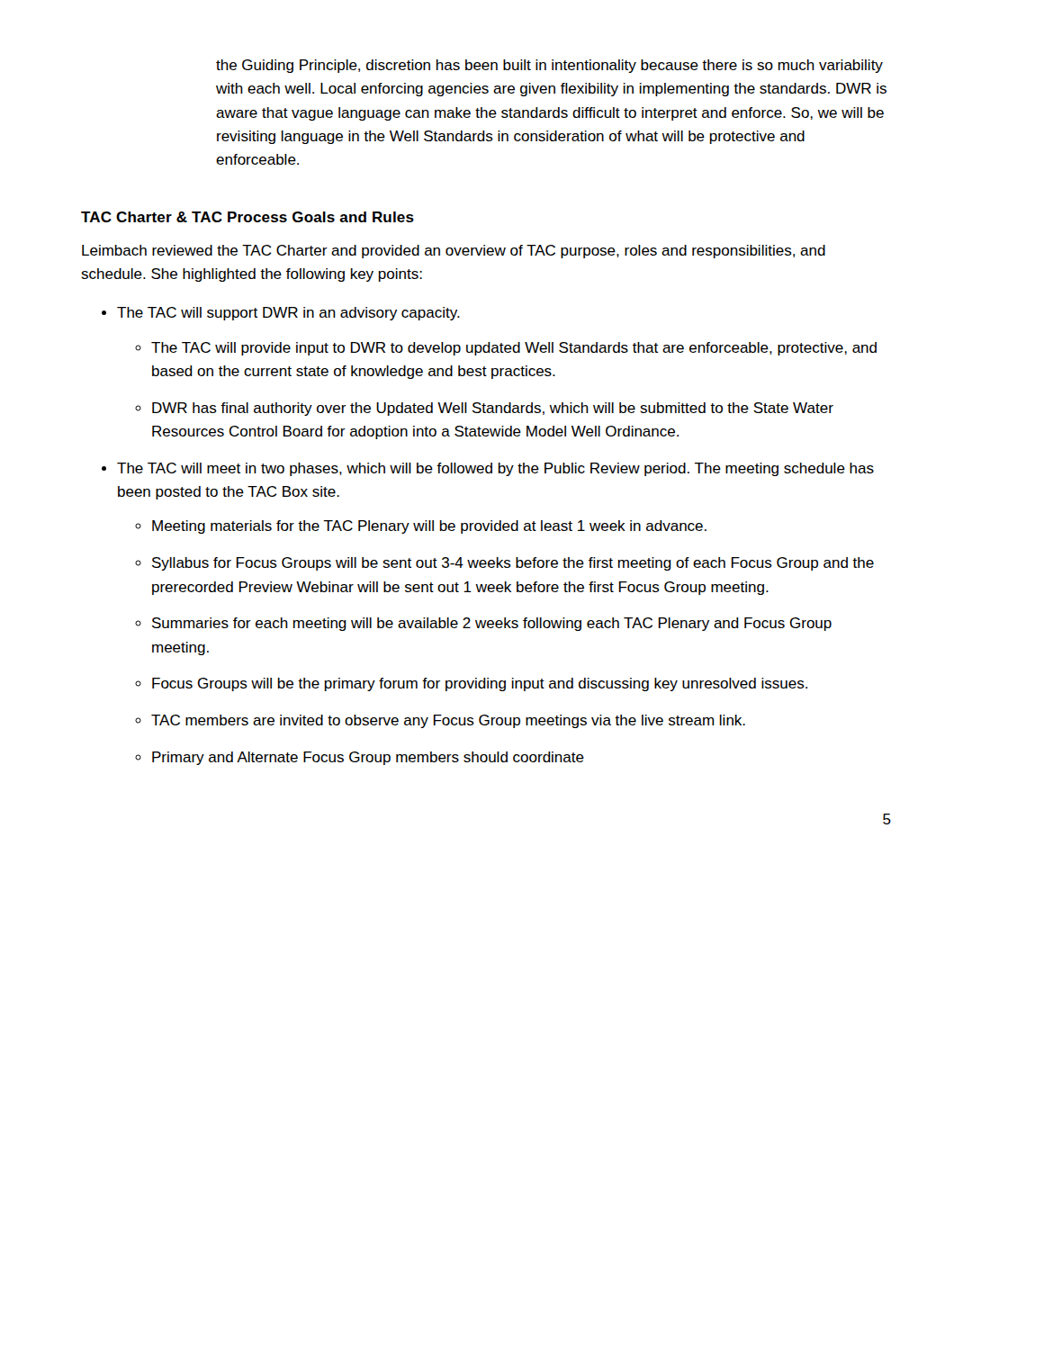the Guiding Principle, discretion has been built in intentionality because there is so much variability with each well. Local enforcing agencies are given flexibility in implementing the standards. DWR is aware that vague language can make the standards difficult to interpret and enforce. So, we will be revisiting language in the Well Standards in consideration of what will be protective and enforceable.
TAC Charter & TAC Process Goals and Rules
Leimbach reviewed the TAC Charter and provided an overview of TAC purpose, roles and responsibilities, and schedule. She highlighted the following key points:
The TAC will support DWR in an advisory capacity.
The TAC will provide input to DWR to develop updated Well Standards that are enforceable, protective, and based on the current state of knowledge and best practices.
DWR has final authority over the Updated Well Standards, which will be submitted to the State Water Resources Control Board for adoption into a Statewide Model Well Ordinance.
The TAC will meet in two phases, which will be followed by the Public Review period. The meeting schedule has been posted to the TAC Box site.
Meeting materials for the TAC Plenary will be provided at least 1 week in advance.
Syllabus for Focus Groups will be sent out 3-4 weeks before the first meeting of each Focus Group and the prerecorded Preview Webinar will be sent out 1 week before the first Focus Group meeting.
Summaries for each meeting will be available 2 weeks following each TAC Plenary and Focus Group meeting.
Focus Groups will be the primary forum for providing input and discussing key unresolved issues.
TAC members are invited to observe any Focus Group meetings via the live stream link.
Primary and Alternate Focus Group members should coordinate
5